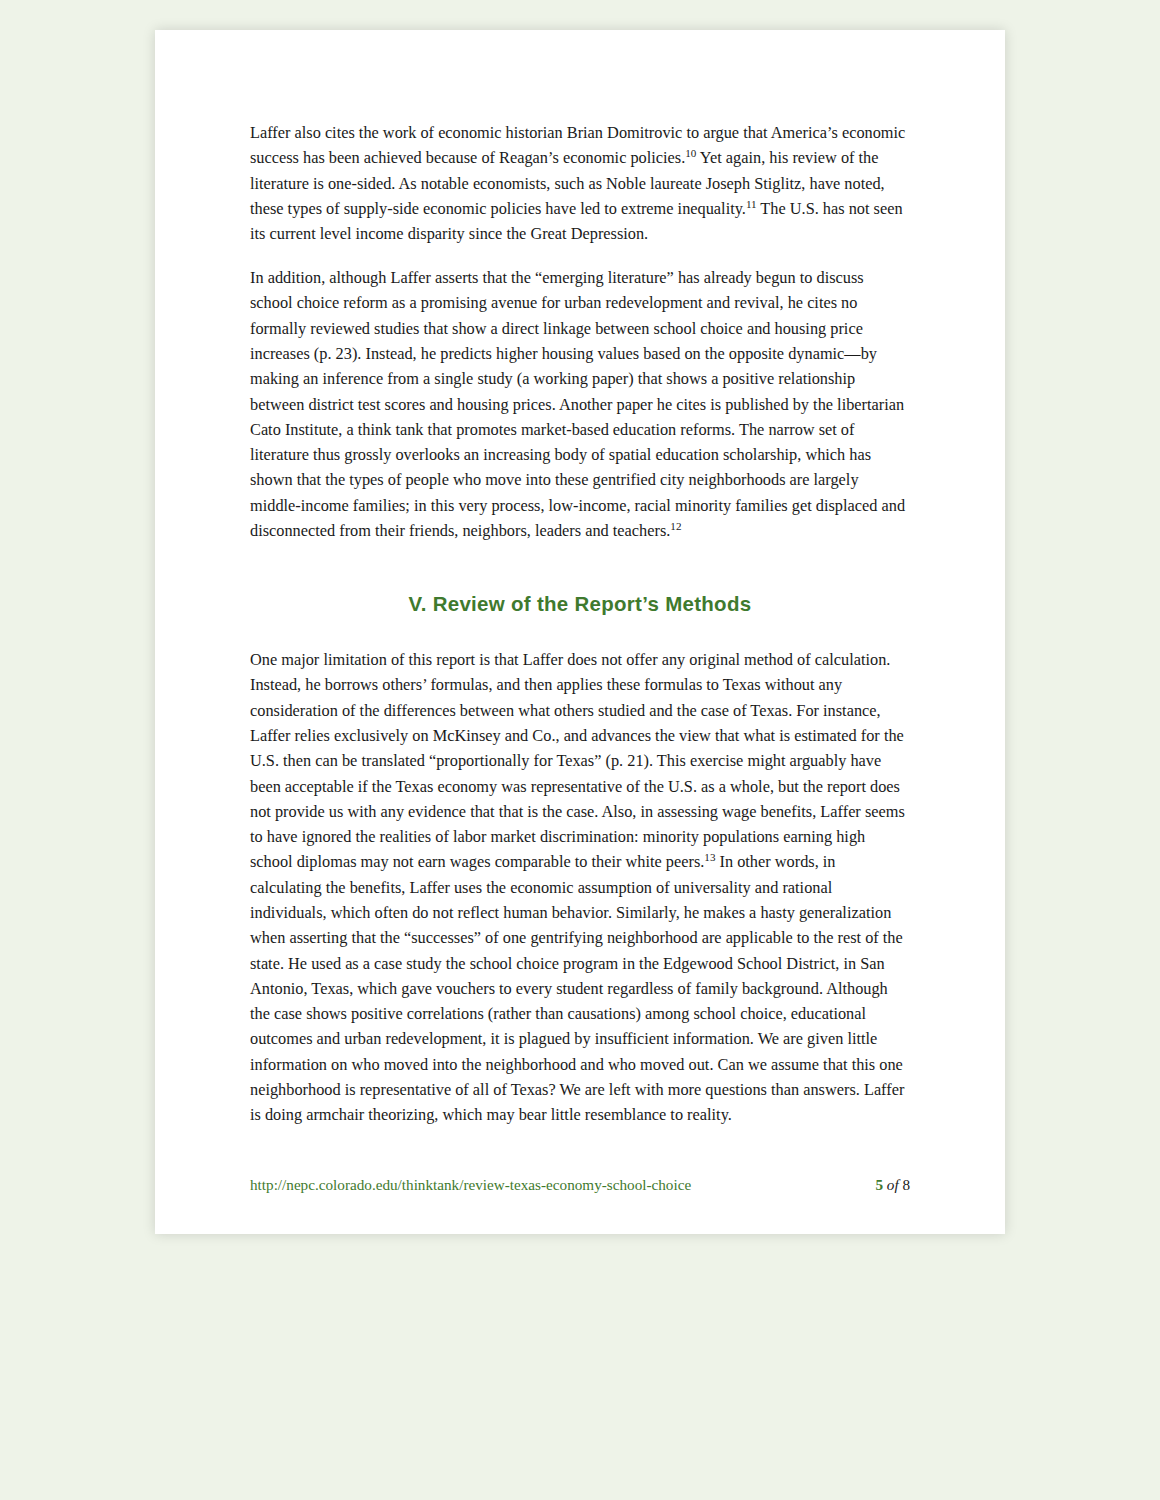Laffer also cites the work of economic historian Brian Domitrovic to argue that America’s economic success has been achieved because of Reagan’s economic policies.10 Yet again, his review of the literature is one-sided. As notable economists, such as Noble laureate Joseph Stiglitz, have noted, these types of supply-side economic policies have led to extreme inequality.11 The U.S. has not seen its current level income disparity since the Great Depression.
In addition, although Laffer asserts that the “emerging literature” has already begun to discuss school choice reform as a promising avenue for urban redevelopment and revival, he cites no formally reviewed studies that show a direct linkage between school choice and housing price increases (p. 23). Instead, he predicts higher housing values based on the opposite dynamic—by making an inference from a single study (a working paper) that shows a positive relationship between district test scores and housing prices. Another paper he cites is published by the libertarian Cato Institute, a think tank that promotes market-based education reforms. The narrow set of literature thus grossly overlooks an increasing body of spatial education scholarship, which has shown that the types of people who move into these gentrified city neighborhoods are largely middle-income families; in this very process, low-income, racial minority families get displaced and disconnected from their friends, neighbors, leaders and teachers.12
V. Review of the Report’s Methods
One major limitation of this report is that Laffer does not offer any original method of calculation. Instead, he borrows others’ formulas, and then applies these formulas to Texas without any consideration of the differences between what others studied and the case of Texas. For instance, Laffer relies exclusively on McKinsey and Co., and advances the view that what is estimated for the U.S. then can be translated “proportionally for Texas” (p. 21). This exercise might arguably have been acceptable if the Texas economy was representative of the U.S. as a whole, but the report does not provide us with any evidence that that is the case. Also, in assessing wage benefits, Laffer seems to have ignored the realities of labor market discrimination: minority populations earning high school diplomas may not earn wages comparable to their white peers.13 In other words, in calculating the benefits, Laffer uses the economic assumption of universality and rational individuals, which often do not reflect human behavior. Similarly, he makes a hasty generalization when asserting that the “successes” of one gentrifying neighborhood are applicable to the rest of the state. He used as a case study the school choice program in the Edgewood School District, in San Antonio, Texas, which gave vouchers to every student regardless of family background. Although the case shows positive correlations (rather than causations) among school choice, educational outcomes and urban redevelopment, it is plagued by insufficient information. We are given little information on who moved into the neighborhood and who moved out. Can we assume that this one neighborhood is representative of all of Texas? We are left with more questions than answers. Laffer is doing armchair theorizing, which may bear little resemblance to reality.
http://nepc.colorado.edu/thinktank/review-texas-economy-school-choice 5 of 8